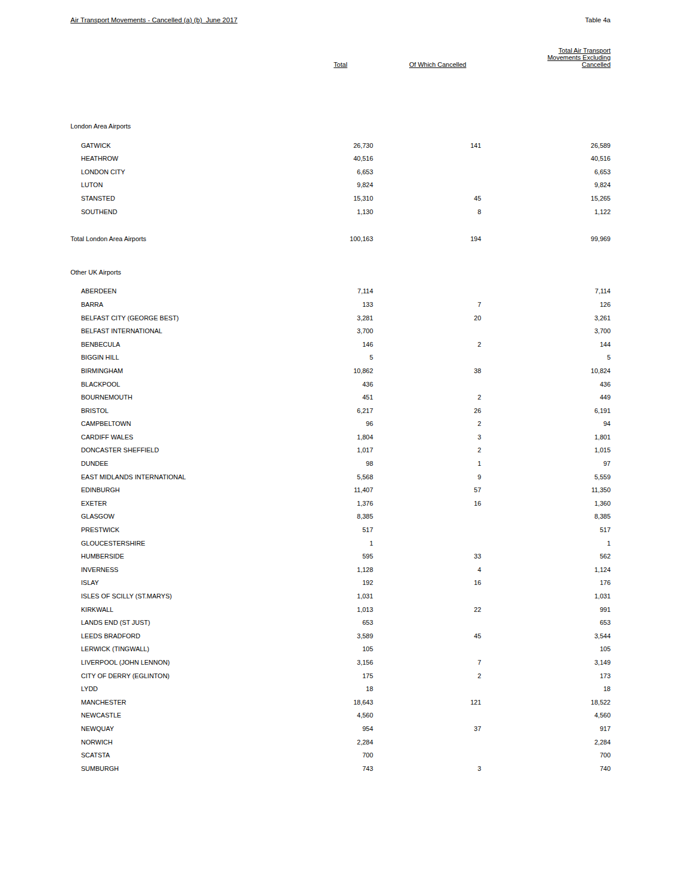Air Transport Movements - Cancelled (a) (b) June 2017 Table 4a
| | Total | Of Which Cancelled | Total Air Transport Movements Excluding Cancelled |
| --- | --- | --- | --- |
| London Area Airports |
| GATWICK | 26,730 | 141 | 26,589 |
| HEATHROW | 40,516 | | 40,516 |
| LONDON CITY | 6,653 | | 6,653 |
| LUTON | 9,824 | | 9,824 |
| STANSTED | 15,310 | 45 | 15,265 |
| SOUTHEND | 1,130 | 8 | 1,122 |
| Total London Area Airports | 100,163 | 194 | 99,969 |
| Other UK Airports |
| ABERDEEN | 7,114 | | 7,114 |
| BARRA | 133 | 7 | 126 |
| BELFAST CITY (GEORGE BEST) | 3,281 | 20 | 3,261 |
| BELFAST INTERNATIONAL | 3,700 | | 3,700 |
| BENBECULA | 146 | 2 | 144 |
| BIGGIN HILL | 5 | | 5 |
| BIRMINGHAM | 10,862 | 38 | 10,824 |
| BLACKPOOL | 436 | | 436 |
| BOURNEMOUTH | 451 | 2 | 449 |
| BRISTOL | 6,217 | 26 | 6,191 |
| CAMPBELTOWN | 96 | 2 | 94 |
| CARDIFF WALES | 1,804 | 3 | 1,801 |
| DONCASTER SHEFFIELD | 1,017 | 2 | 1,015 |
| DUNDEE | 98 | 1 | 97 |
| EAST MIDLANDS INTERNATIONAL | 5,568 | 9 | 5,559 |
| EDINBURGH | 11,407 | 57 | 11,350 |
| EXETER | 1,376 | 16 | 1,360 |
| GLASGOW | 8,385 | | 8,385 |
| PRESTWICK | 517 | | 517 |
| GLOUCESTERSHIRE | 1 | | 1 |
| HUMBERSIDE | 595 | 33 | 562 |
| INVERNESS | 1,128 | 4 | 1,124 |
| ISLAY | 192 | 16 | 176 |
| ISLES OF SCILLY (ST.MARYS) | 1,031 | | 1,031 |
| KIRKWALL | 1,013 | 22 | 991 |
| LANDS END (ST JUST) | 653 | | 653 |
| LEEDS BRADFORD | 3,589 | 45 | 3,544 |
| LERWICK (TINGWALL) | 105 | | 105 |
| LIVERPOOL (JOHN LENNON) | 3,156 | 7 | 3,149 |
| CITY OF DERRY (EGLINTON) | 175 | 2 | 173 |
| LYDD | 18 | | 18 |
| MANCHESTER | 18,643 | 121 | 18,522 |
| NEWCASTLE | 4,560 | | 4,560 |
| NEWQUAY | 954 | 37 | 917 |
| NORWICH | 2,284 | | 2,284 |
| SCATSTA | 700 | | 700 |
| SUMBURGH | 743 | 3 | 740 |